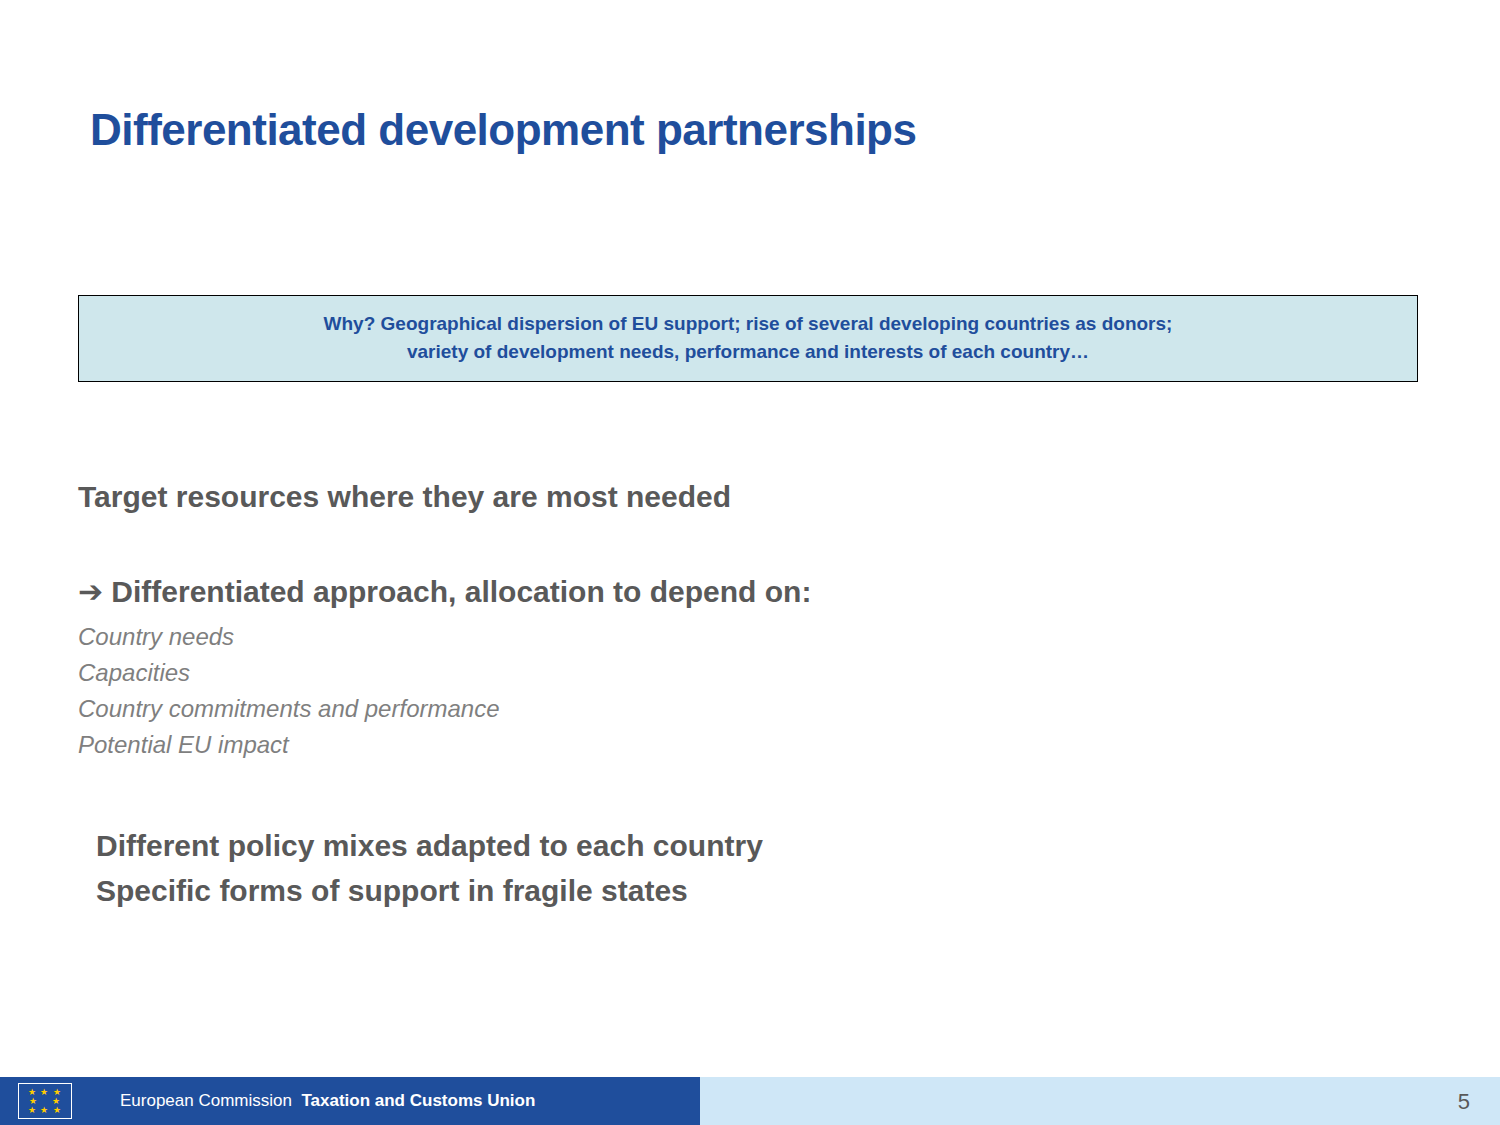Differentiated development partnerships
Why? Geographical dispersion of EU support; rise of several developing countries as donors;
variety of development needs, performance and interests of each country…
Target resources where they are most needed
➔ Differentiated approach, allocation to depend on:
Country needs
Capacities
Country commitments and performance
Potential EU impact
Different policy mixes adapted to each country
Specific forms of support in fragile states
★ ★ ★
★ ★
★ ★ ★
European Commission Taxation and Customs Union
5